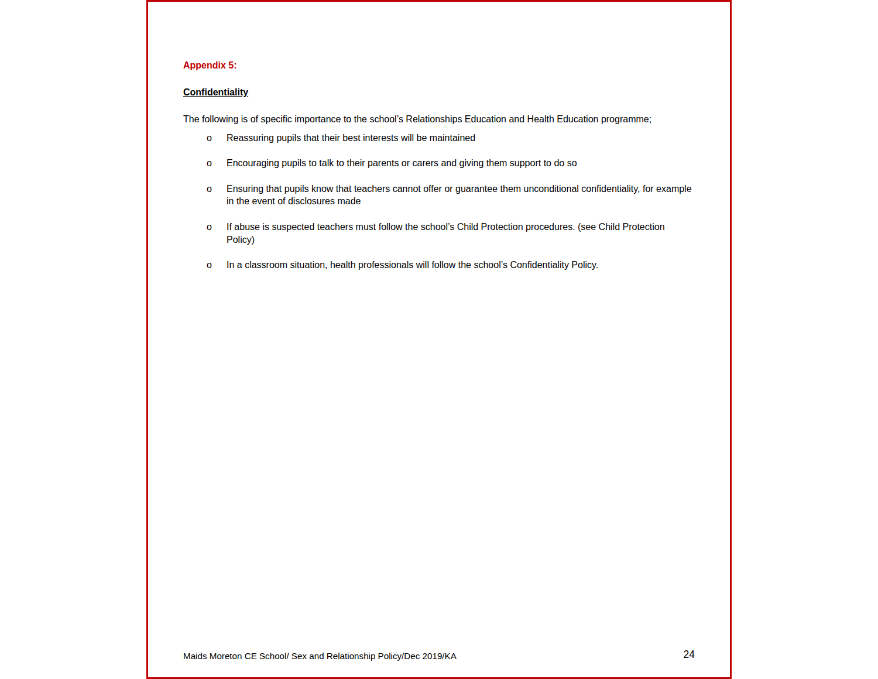Appendix 5:
Confidentiality
The following is of specific importance to the school’s Relationships Education and Health Education programme;
Reassuring pupils that their best interests will be maintained
Encouraging pupils to talk to their parents or carers and giving them support to do so
Ensuring that pupils know that teachers cannot offer or guarantee them unconditional confidentiality, for example in the event of disclosures made
If abuse is suspected teachers must follow the school’s Child Protection procedures. (see Child Protection Policy)
In a classroom situation, health professionals will follow the school’s Confidentiality Policy.
Maids Moreton CE School/ Sex and Relationship Policy/Dec 2019/KA 24